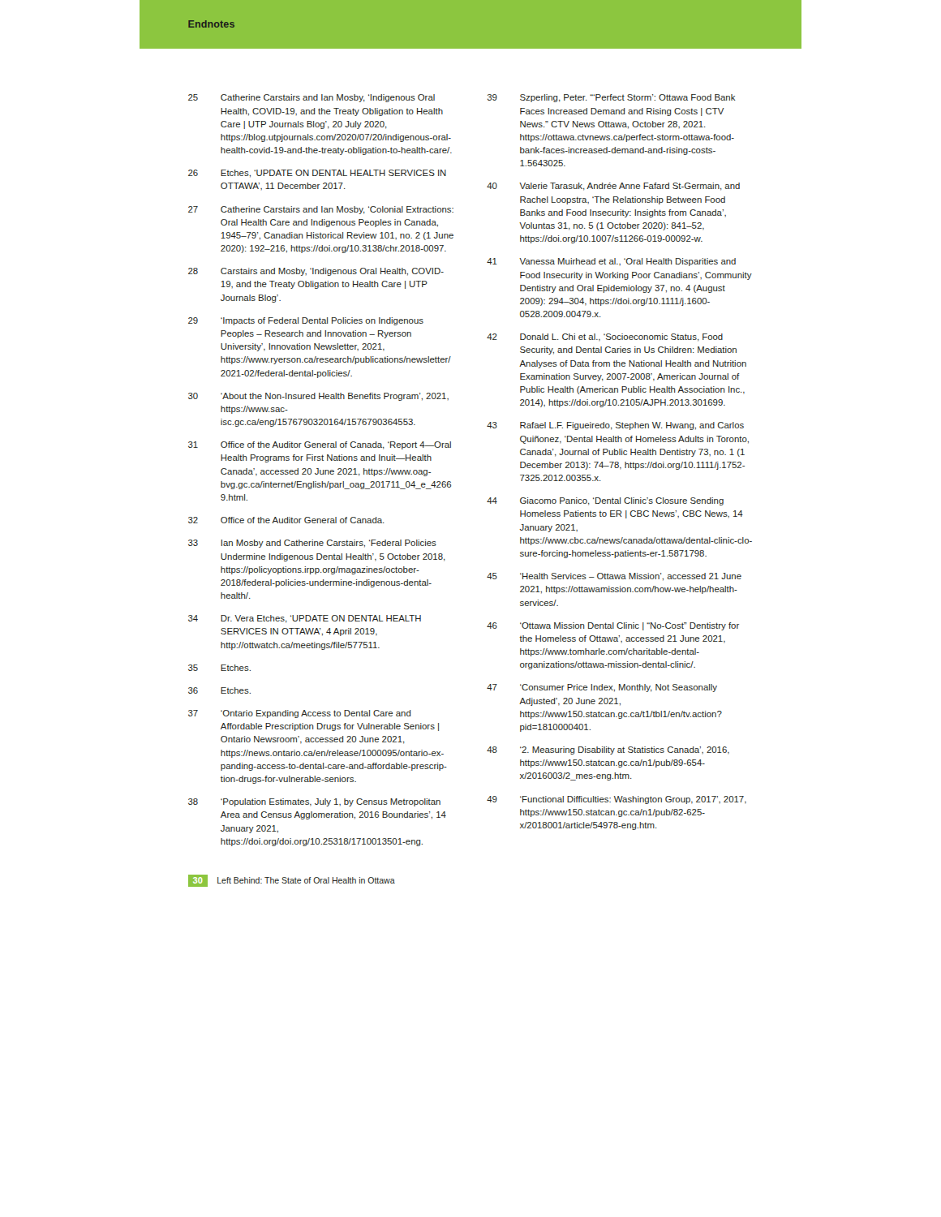Endnotes
25 Catherine Carstairs and Ian Mosby, ‘Indigenous Oral Health, COVID-19, and the Treaty Obligation to Health Care | UTP Journals Blog’, 20 July 2020, https://blog.utpjournals.com/2020/07/20/indigenous-oral-health-covid-19-and-the-treaty-obligation-to-health-care/.
26 Etches, ‘UPDATE ON DENTAL HEALTH SERVICES IN OTTAWA’, 11 December 2017.
27 Catherine Carstairs and Ian Mosby, ‘Colonial Extractions: Oral Health Care and Indigenous Peoples in Canada, 1945–79’, Canadian Historical Review 101, no. 2 (1 June 2020): 192–216, https://doi.org/10.3138/chr.2018-0097.
28 Carstairs and Mosby, ‘Indigenous Oral Health, COVID-19, and the Treaty Obligation to Health Care | UTP Journals Blog’.
29 ‘Impacts of Federal Dental Policies on Indigenous Peoples – Research and Innovation – Ryerson University’, Innovation Newsletter, 2021, https://www.ryerson.ca/research/publications/newsletter/2021-02/federal-dental-policies/.
30 ‘About the Non-Insured Health Benefits Program’, 2021, https://www.sac-isc.gc.ca/eng/1576790320164/1576790364553.
31 Office of the Auditor General of Canada, ‘Report 4—Oral Health Programs for First Nations and Inuit—Health Canada’, accessed 20 June 2021, https://www.oag-bvg.gc.ca/internet/English/parl_oag_201711_04_e_42669.html.
32 Office of the Auditor General of Canada.
33 Ian Mosby and Catherine Carstairs, ‘Federal Policies Undermine Indigenous Dental Health’, 5 October 2018, https://policyoptions.irpp.org/magazines/october-2018/federal-policies-undermine-indigenous-dental-health/.
34 Dr. Vera Etches, ‘UPDATE ON DENTAL HEALTH SERVICES IN OTTAWA’, 4 April 2019, http://ottwatch.ca/meetings/file/577511.
35 Etches.
36 Etches.
37 ‘Ontario Expanding Access to Dental Care and Affordable Prescription Drugs for Vulnerable Seniors | Ontario Newsroom’, accessed 20 June 2021, https://news.ontario.ca/en/release/1000095/ontario-expanding-access-to-dental-care-and-affordable-prescription-drugs-for-vulnerable-seniors.
38 ‘Population Estimates, July 1, by Census Metropolitan Area and Census Agglomeration, 2016 Boundaries’, 14 January 2021, https://doi.org/doi.org/10.25318/1710013501-eng.
39 Szperling, Peter. “‘Perfect Storm’: Ottawa Food Bank Faces Increased Demand and Rising Costs | CTV News.” CTV News Ottawa, October 28, 2021. https://ottawa.ctvnews.ca/perfect-storm-ottawa-food-bank-faces-increased-demand-and-rising-costs-1.5643025.
40 Valerie Tarasuk, Andrée Anne Fafard St-Germain, and Rachel Loopstra, ‘The Relationship Between Food Banks and Food Insecurity: Insights from Canada’, Voluntas 31, no. 5 (1 October 2020): 841–52, https://doi.org/10.1007/s11266-019-00092-w.
41 Vanessa Muirhead et al., ‘Oral Health Disparities and Food Insecurity in Working Poor Canadians’, Community Dentistry and Oral Epidemiology 37, no. 4 (August 2009): 294–304, https://doi.org/10.1111/j.1600-0528.2009.00479.x.
42 Donald L. Chi et al., ‘Socioeconomic Status, Food Security, and Dental Caries in Us Children: Mediation Analyses of Data from the National Health and Nutrition Examination Survey, 2007-2008’, American Journal of Public Health (American Public Health Association Inc., 2014), https://doi.org/10.2105/AJPH.2013.301699.
43 Rafael L.F. Figueiredo, Stephen W. Hwang, and Carlos Quiñonez, ‘Dental Health of Homeless Adults in Toronto, Canada’, Journal of Public Health Dentistry 73, no. 1 (1 December 2013): 74–78, https://doi.org/10.1111/j.1752-7325.2012.00355.x.
44 Giacomo Panico, ‘Dental Clinic’s Closure Sending Homeless Patients to ER | CBC News’, CBC News, 14 January 2021, https://www.cbc.ca/news/canada/ottawa/dental-clinic-closure-forcing-homeless-patients-er-1.5871798.
45 ‘Health Services – Ottawa Mission’, accessed 21 June 2021, https://ottawamission.com/how-we-help/health-services/.
46 ‘Ottawa Mission Dental Clinic | “No-Cost” Dentistry for the Homeless of Ottawa’, accessed 21 June 2021, https://www.tomharle.com/charitable-dental-organizations/ottawa-mission-dental-clinic/.
47 ‘Consumer Price Index, Monthly, Not Seasonally Adjusted’, 20 June 2021, https://www150.statcan.gc.ca/t1/tbl1/en/tv.action?pid=1810000401.
48 ‘2. Measuring Disability at Statistics Canada’, 2016, https://www150.statcan.gc.ca/n1/pub/89-654-x/2016003/2_mes-eng.htm.
49 ‘Functional Difficulties: Washington Group, 2017’, 2017, https://www150.statcan.gc.ca/n1/pub/82-625-x/2018001/article/54978-eng.htm.
30 Left Behind: The State of Oral Health in Ottawa